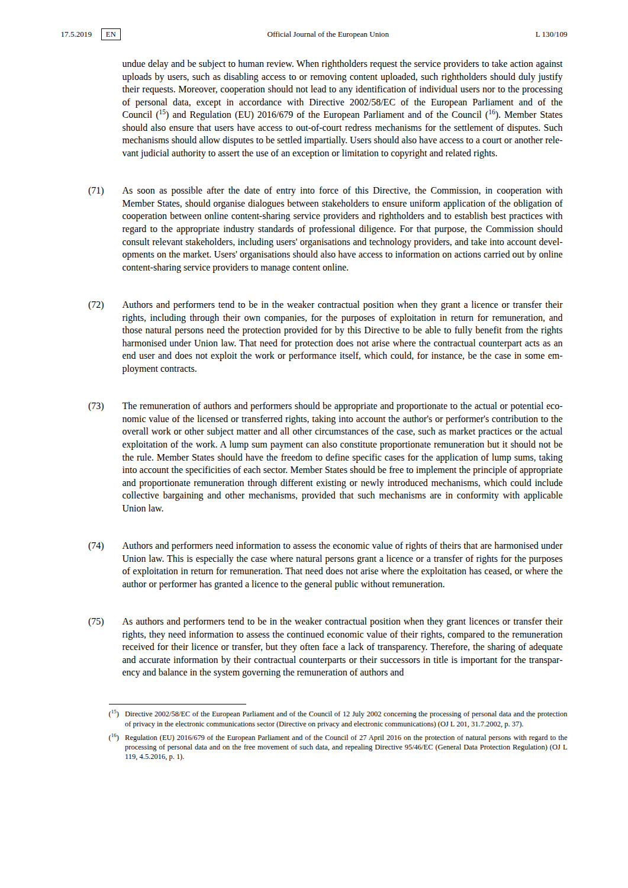17.5.2019 EN Official Journal of the European Union L 130/109
undue delay and be subject to human review. When rightholders request the service providers to take action against uploads by users, such as disabling access to or removing content uploaded, such rightholders should duly justify their requests. Moreover, cooperation should not lead to any identification of individual users nor to the processing of personal data, except in accordance with Directive 2002/58/EC of the European Parliament and of the Council (15) and Regulation (EU) 2016/679 of the European Parliament and of the Council (16). Member States should also ensure that users have access to out-of-court redress mechanisms for the settlement of disputes. Such mechanisms should allow disputes to be settled impartially. Users should also have access to a court or another relevant judicial authority to assert the use of an exception or limitation to copyright and related rights.
(71)
As soon as possible after the date of entry into force of this Directive, the Commission, in cooperation with Member States, should organise dialogues between stakeholders to ensure uniform application of the obligation of cooperation between online content-sharing service providers and rightholders and to establish best practices with regard to the appropriate industry standards of professional diligence. For that purpose, the Commission should consult relevant stakeholders, including users' organisations and technology providers, and take into account developments on the market. Users' organisations should also have access to information on actions carried out by online content-sharing service providers to manage content online.
(72)
Authors and performers tend to be in the weaker contractual position when they grant a licence or transfer their rights, including through their own companies, for the purposes of exploitation in return for remuneration, and those natural persons need the protection provided for by this Directive to be able to fully benefit from the rights harmonised under Union law. That need for protection does not arise where the contractual counterpart acts as an end user and does not exploit the work or performance itself, which could, for instance, be the case in some employment contracts.
(73)
The remuneration of authors and performers should be appropriate and proportionate to the actual or potential economic value of the licensed or transferred rights, taking into account the author's or performer's contribution to the overall work or other subject matter and all other circumstances of the case, such as market practices or the actual exploitation of the work. A lump sum payment can also constitute proportionate remuneration but it should not be the rule. Member States should have the freedom to define specific cases for the application of lump sums, taking into account the specificities of each sector. Member States should be free to implement the principle of appropriate and proportionate remuneration through different existing or newly introduced mechanisms, which could include collective bargaining and other mechanisms, provided that such mechanisms are in conformity with applicable Union law.
(74)
Authors and performers need information to assess the economic value of rights of theirs that are harmonised under Union law. This is especially the case where natural persons grant a licence or a transfer of rights for the purposes of exploitation in return for remuneration. That need does not arise where the exploitation has ceased, or where the author or performer has granted a licence to the general public without remuneration.
(75)
As authors and performers tend to be in the weaker contractual position when they grant licences or transfer their rights, they need information to assess the continued economic value of their rights, compared to the remuneration received for their licence or transfer, but they often face a lack of transparency. Therefore, the sharing of adequate and accurate information by their contractual counterparts or their successors in title is important for the transparency and balance in the system governing the remuneration of authors and
(15) Directive 2002/58/EC of the European Parliament and of the Council of 12 July 2002 concerning the processing of personal data and the protection of privacy in the electronic communications sector (Directive on privacy and electronic communications) (OJ L 201, 31.7.2002, p. 37).
(16) Regulation (EU) 2016/679 of the European Parliament and of the Council of 27 April 2016 on the protection of natural persons with regard to the processing of personal data and on the free movement of such data, and repealing Directive 95/46/EC (General Data Protection Regulation) (OJ L 119, 4.5.2016, p. 1).